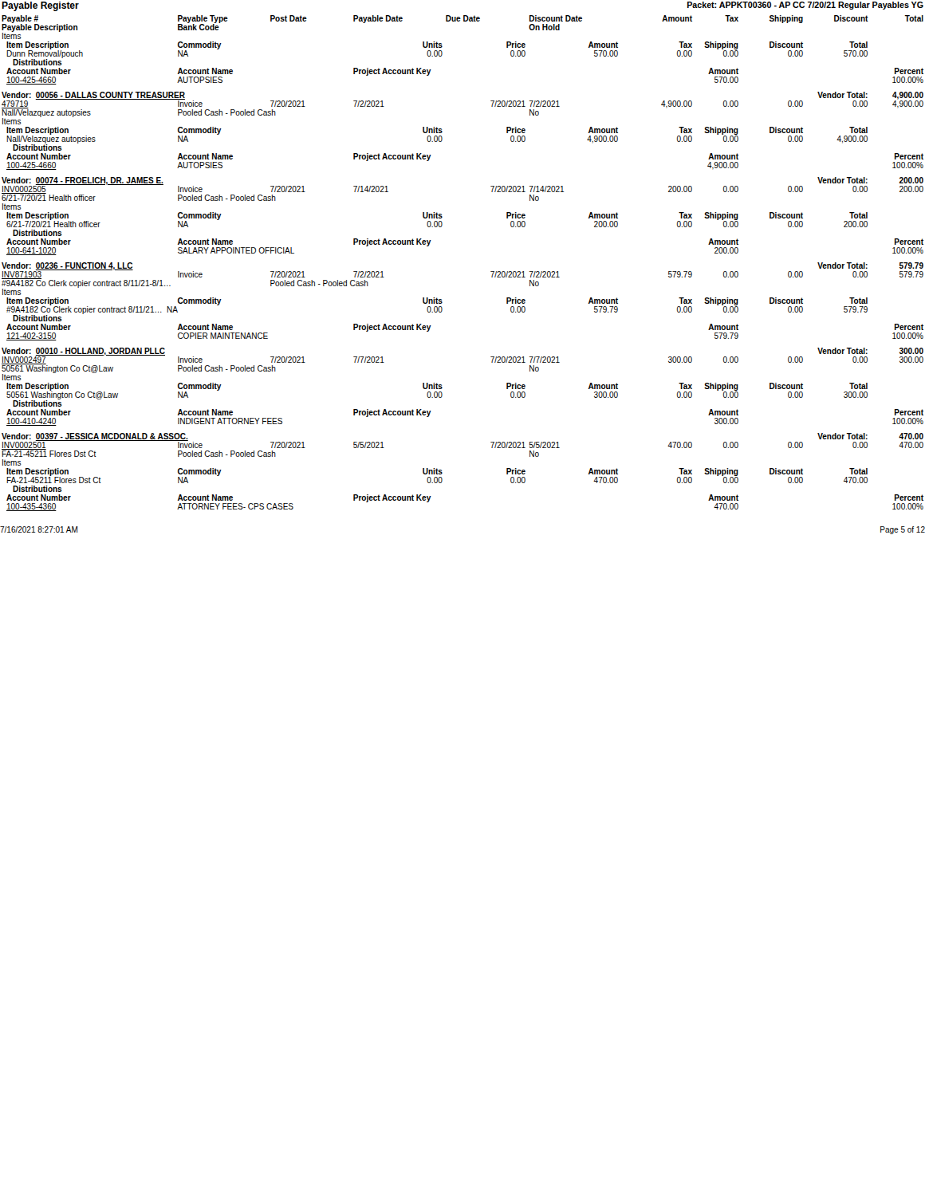| Payable Register | Packet: APPKT00360 - AP CC 7/20/21 Regular Payables YG |
| Payable # | Payable Type | Post Date | Payable Date | Due Date | Discount Date | Amount | Tax | Shipping | Discount | Total |
| Payable Description | Bank Code | | | On Hold | | | | | |
| Items | |
| Item Description | Commodity | Units | Price | Amount | Tax | Shipping | Discount | Total | |
| Dunn Removal/pouch | NA | 0.00 | 0.00 | 570.00 | 0.00 | 0.00 | 0.00 | 570.00 | |
| Distributions |
| Account Number | Account Name | Project Account Key | Amount | Percent |
| 100-425-4660 | AUTOPSIES | | 570.00 | 100.00% |
| Vendor: 00056 - DALLAS COUNTY TREASURER | Vendor Total: | 4,900.00 |
| 479719 | Invoice | 7/20/2021 | 7/2/2021 | 7/20/2021 | 7/2/2021 | 4,900.00 | 0.00 | 0.00 | 0.00 | 4,900.00 |
| Nall/Velazquez autopsies | Pooled Cash - Pooled Cash | | No | |
| Items | |
| Item Description | Commodity | Units | Price | Amount | Tax | Shipping | Discount | Total | |
| Nall/Velazquez autopsies | NA | 0.00 | 0.00 | 4,900.00 | 0.00 | 0.00 | 0.00 | 4,900.00 | |
| Distributions |
| Account Number | Account Name | Project Account Key | Amount | Percent |
| 100-425-4660 | AUTOPSIES | | 4,900.00 | 100.00% |
| Vendor: 00074 - FROELICH, DR. JAMES E. | Vendor Total: | 200.00 |
| INV0002505 | Invoice | 7/20/2021 | 7/14/2021 | 7/20/2021 | 7/14/2021 | 200.00 | 0.00 | 0.00 | 0.00 | 200.00 |
| 6/21-7/20/21 Health officer | Pooled Cash - Pooled Cash | | No | |
| Items | |
| Item Description | Commodity | Units | Price | Amount | Tax | Shipping | Discount | Total | |
| 6/21-7/20/21 Health officer | NA | 0.00 | 0.00 | 200.00 | 0.00 | 0.00 | 0.00 | 200.00 | |
| Distributions |
| Account Number | Account Name | Project Account Key | Amount | Percent |
| 100-641-1020 | SALARY APPOINTED OFFICIAL | | 200.00 | 100.00% |
| Vendor: 00236 - FUNCTION 4, LLC | Vendor Total: | 579.79 |
| INV871903 | Invoice | 7/20/2021 | 7/2/2021 | 7/20/2021 | 7/2/2021 | 579.79 | 0.00 | 0.00 | 0.00 | 579.79 |
| #9A4182 Co Clerk copier contract 8/11/21-8/1… | Pooled Cash - Pooled Cash | | No | |
| Items | |
| Item Description | Commodity | Units | Price | Amount | Tax | Shipping | Discount | Total | |
| #9A4182 Co Clerk copier contract 8/11/21… NA | | 0.00 | 0.00 | 579.79 | 0.00 | 0.00 | 0.00 | 579.79 | |
| Distributions |
| Account Number | Account Name | Project Account Key | Amount | Percent |
| 121-402-3150 | COPIER MAINTENANCE | | 579.79 | 100.00% |
| Vendor: 00010 - HOLLAND, JORDAN PLLC | Vendor Total: | 300.00 |
| INV0002497 | Invoice | 7/20/2021 | 7/7/2021 | 7/20/2021 | 7/7/2021 | 300.00 | 0.00 | 0.00 | 0.00 | 300.00 |
| 50561 Washington Co Ct@Law | Pooled Cash - Pooled Cash | | No | |
| Items | |
| Item Description | Commodity | Units | Price | Amount | Tax | Shipping | Discount | Total | |
| 50561 Washington Co Ct@Law | NA | 0.00 | 0.00 | 300.00 | 0.00 | 0.00 | 0.00 | 300.00 | |
| Distributions |
| Account Number | Account Name | Project Account Key | Amount | Percent |
| 100-410-4240 | INDIGENT ATTORNEY FEES | | 300.00 | 100.00% |
| Vendor: 00397 - JESSICA MCDONALD & ASSOC. | Vendor Total: | 470.00 |
| INV0002501 | Invoice | 7/20/2021 | 5/5/2021 | 7/20/2021 | 5/5/2021 | 470.00 | 0.00 | 0.00 | 0.00 | 470.00 |
| FA-21-45211 Flores Dst Ct | Pooled Cash - Pooled Cash | | No | |
| Items | |
| Item Description | Commodity | Units | Price | Amount | Tax | Shipping | Discount | Total | |
| FA-21-45211 Flores Dst Ct | NA | 0.00 | 0.00 | 470.00 | 0.00 | 0.00 | 0.00 | 470.00 | |
| Distributions |
| Account Number | Account Name | Project Account Key | Amount | Percent |
| 100-435-4360 | ATTORNEY FEES- CPS CASES | | 470.00 | 100.00% |
7/16/2021 8:27:01 AM
Page 5 of 12